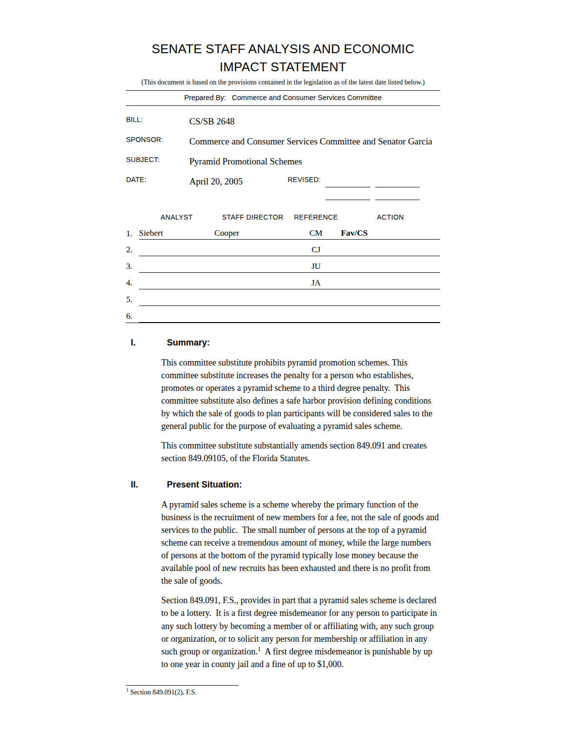SENATE STAFF ANALYSIS AND ECONOMIC IMPACT STATEMENT
(This document is based on the provisions contained in the legislation as of the latest date listed below.)
Prepared By: Commerce and Consumer Services Committee
| BILL: | CS/SB 2648 |
| SPONSOR: | Commerce and Consumer Services Committee and Senator Garcia |
| SUBJECT: | Pyramid Promotional Schemes |
| DATE: | April 20, 2005 | REVISED: | |
| | ANALYST | STAFF DIRECTOR | REFERENCE | ACTION |
| --- | --- | --- | --- | --- |
| 1. | Siebert | Cooper | CM | Fav/CS |
| 2. | | | CJ | |
| 3. | | | JU | |
| 4. | | | JA | |
| 5. | | | | |
| 6. | | | | |
| I. | Summary: |
This committee substitute prohibits pyramid promotion schemes. This committee substitute increases the penalty for a person who establishes, promotes or operates a pyramid scheme to a third degree penalty. This committee substitute also defines a safe harbor provision defining conditions by which the sale of goods to plan participants will be considered sales to the general public for the purpose of evaluating a pyramid sales scheme.
This committee substitute substantially amends section 849.091 and creates section 849.09105, of the Florida Statutes.
| II. | Present Situation: |
A pyramid sales scheme is a scheme whereby the primary function of the business is the recruitment of new members for a fee, not the sale of goods and services to the public. The small number of persons at the top of a pyramid scheme can receive a tremendous amount of money, while the large numbers of persons at the bottom of the pyramid typically lose money because the available pool of new recruits has been exhausted and there is no profit from the sale of goods.
Section 849.091, F.S., provides in part that a pyramid sales scheme is declared to be a lottery. It is a first degree misdemeanor for any person to participate in any such lottery by becoming a member of or affiliating with, any such group or organization, or to solicit any person for membership or affiliation in any such group or organization.1 A first degree misdemeanor is punishable by up to one year in county jail and a fine of up to $1,000.
1 Section 849.091(2), F.S.